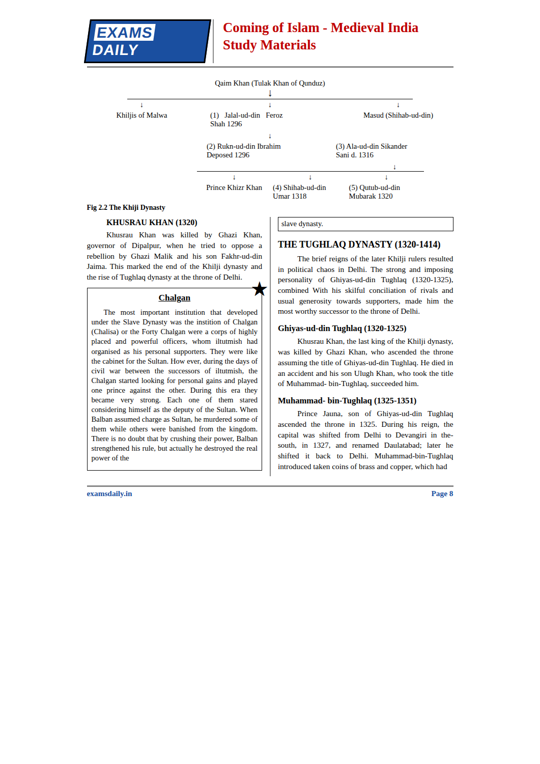EXAMS DAILY
Coming of Islam - Medieval India
Study Materials
Qaim Khan (Tulak Khan of Qunduz)
↓
↓
↓
↓
Khiljis of Malwa
(1) Jalal-ud-din Feroz
Shah 1296
Masud (Shihab-ud-din)
↓
(2) Rukn-ud-din Ibrahim
Deposed 1296
(3) Ala-ud-din Sikander
Sani d. 1316
↓
↓
↓
↓
Prince Khizr Khan
(4) Shihab-ud-din
Umar 1318
(5) Qutub-ud-din
Mubarak 1320
Fig 2.2 The Khiji Dynasty
KHUSRAU KHAN (1320)
Khusrau Khan was killed by Ghazi Khan, governor of Dipalpur, when he tried to oppose a rebellion by Ghazi Malik and his son Fakhr-ud-din Jaima. This marked the end of the Khilji dynasty and the rise of Tughlaq dynasty at the throne of Delhi.
★
Chalgan
The most important institution that developed under the Slave Dynasty was the instition of Chalgan (Chalisa) or the Forty Chalgan were a corps of highly placed and powerful officers, whom iltutmish had organised as his personal supporters. They were like the cabinet for the Sultan. How ever, during the days of civil war between the successors of iltutmish, the Chalgan started looking for personal gains and played one prince against the other. During this era they became very strong. Each one of them stared considering himself as the deputy of the Sultan. When Balban assumed charge as Sultan, he murdered some of them while others were banished from the kingdom. There is no doubt that by crushing their power, Balban strengthened his rule, but actually he destroyed the real power of the
slave dynasty.
THE TUGHLAQ DYNASTY (1320-1414)
The brief reigns of the later Khilji rulers resulted in political chaos in Delhi. The strong and imposing personality of Ghiyas-ud-din Tughlaq (1320-1325), combined With his skilful conciliation of rivals and usual generosity towards supporters, made him the most worthy successor to the throne of Delhi.
Ghiyas-ud-din Tughlaq (1320-1325)
Khusrau Khan, the last king of the Khilji dynasty, was killed by Ghazi Khan, who ascended the throne assuming the title of Ghiyas-ud-din Tughlaq. He died in an accident and his son Ulugh Khan, who took the title of Muhammad- bin-Tughlaq, succeeded him.
Muhammad- bin-Tughlaq (1325-1351)
Prince Jauna, son of Ghiyas-ud-din Tughlaq ascended the throne in 1325. During his reign, the capital was shifted from Delhi to Devangiri in the-south, in 1327, and renamed Daulatabad; later he shifted it back to Delhi. Muhammad-bin-Tughlaq introduced taken coins of brass and copper, which had
examsdaily.in
Page 8